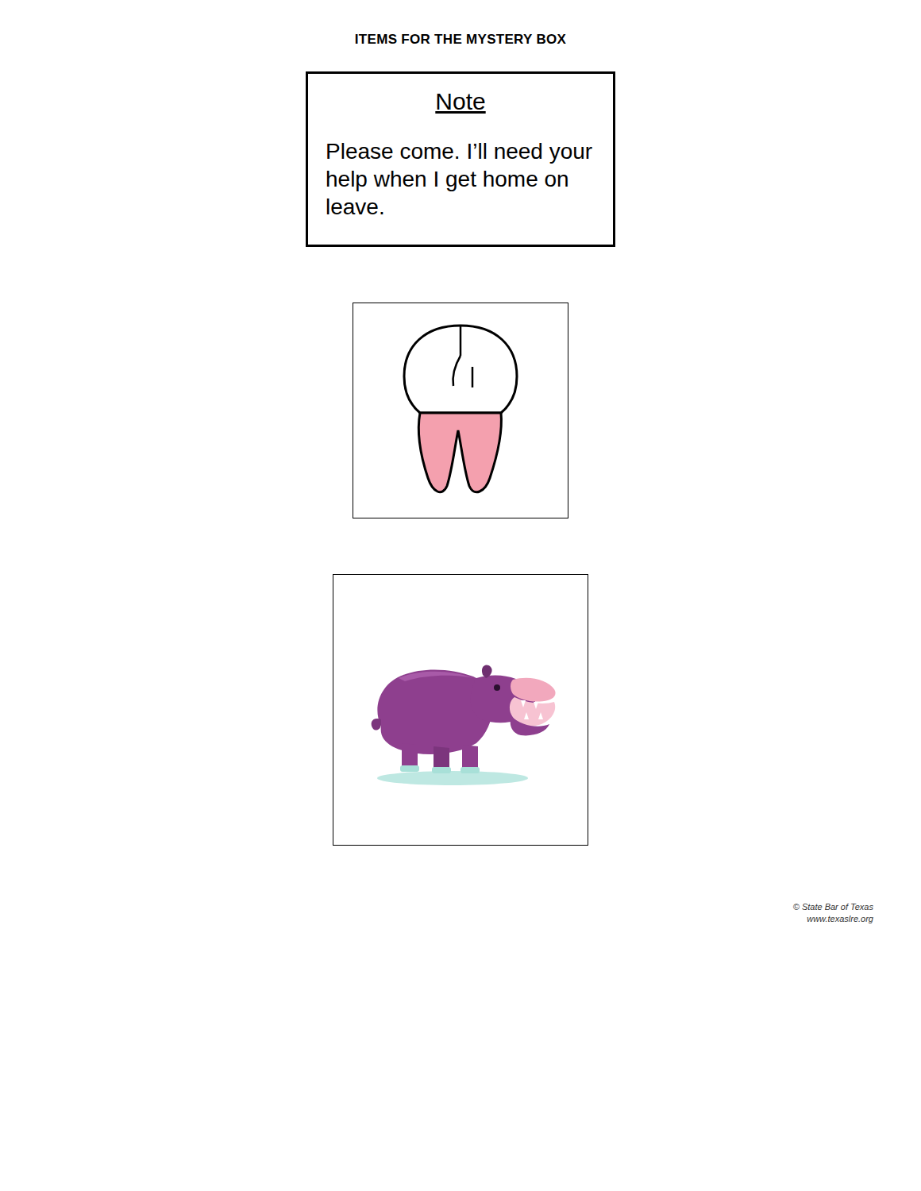ITEMS FOR THE MYSTERY BOX
Note
Please come. I’ll need your help when I get home on leave.
© State Bar of Texas
www.texaslre.org